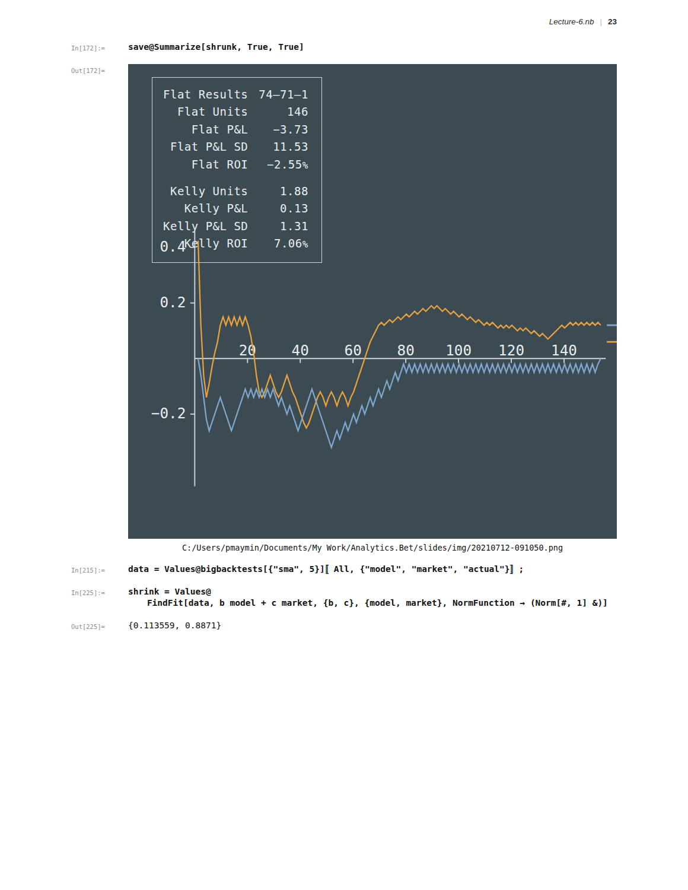Lecture-6.nb | 23
In[172]:=
save@Summarize[shrunk, True, True]
Out[172]=
| Flat Results | 74–71–1 |
| Flat Units | 146 |
| Flat P&L | −3.73 |
| Flat P&L SD | 11.53 |
| Flat ROI | −2.55 % |
| Kelly Units | 1.88 |
| Kelly P&L | 0.13 |
| Kelly P&L SD | 1.31 |
| Kelly ROI | 7.06 % |
0.4 0.2 −0.2 20 40 60 80 100 120 140
C:/Users/pmaymin/Documents/My Work/Analytics.Bet/slides/img/20210712-091050.png
In[215]:=
data = Values@bigbacktests[{"sma", 5}]〚All, {"model", "market", "actual"}〛;
In[225]:=
shrink = Values@ FindFit[data, b model + c market, {b, c}, {model, market}, NormFunction → (Norm[#, 1] &)]
Out[225]=
{0.113559, 0.8871}